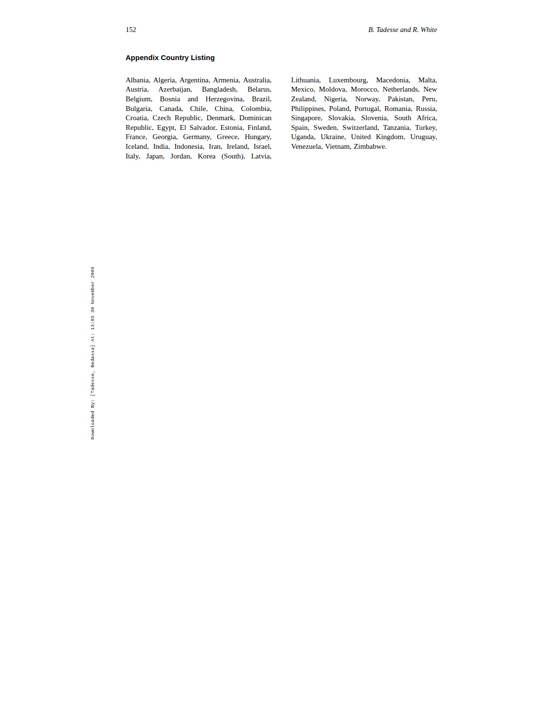Downloaded By: [Tadesse, Bedassa] At: 13:03 30 November 2009
152 B. Tadesse and R. White
Appendix Country Listing
Albania, Algeria, Argentina, Armenia, Australia, Austria, Azerbaijan, Bangladesh, Belarus, Belgium, Bosnia and Herzegovina, Brazil, Bulgaria, Canada, Chile, China, Colombia, Croatia, Czech Republic, Denmark, Dominican Republic, Egypt, El Salvador, Estonia, Finland, France, Georgia, Germany, Greece, Hungary, Iceland, India, Indonesia, Iran, Ireland, Israel, Italy, Japan, Jordan, Korea (South), Latvia, Lithuania, Luxembourg, Macedonia, Malta, Mexico, Moldova, Morocco, Netherlands, New Zealand, Nigeria, Norway, Pakistan, Peru, Philippines, Poland, Portugal, Romania, Russia, Singapore, Slovakia, Slovenia, South Africa, Spain, Sweden, Switzerland, Tanzania, Turkey, Uganda, Ukraine, United Kingdom, Uruguay, Venezuela, Vietnam, Zimbabwe.